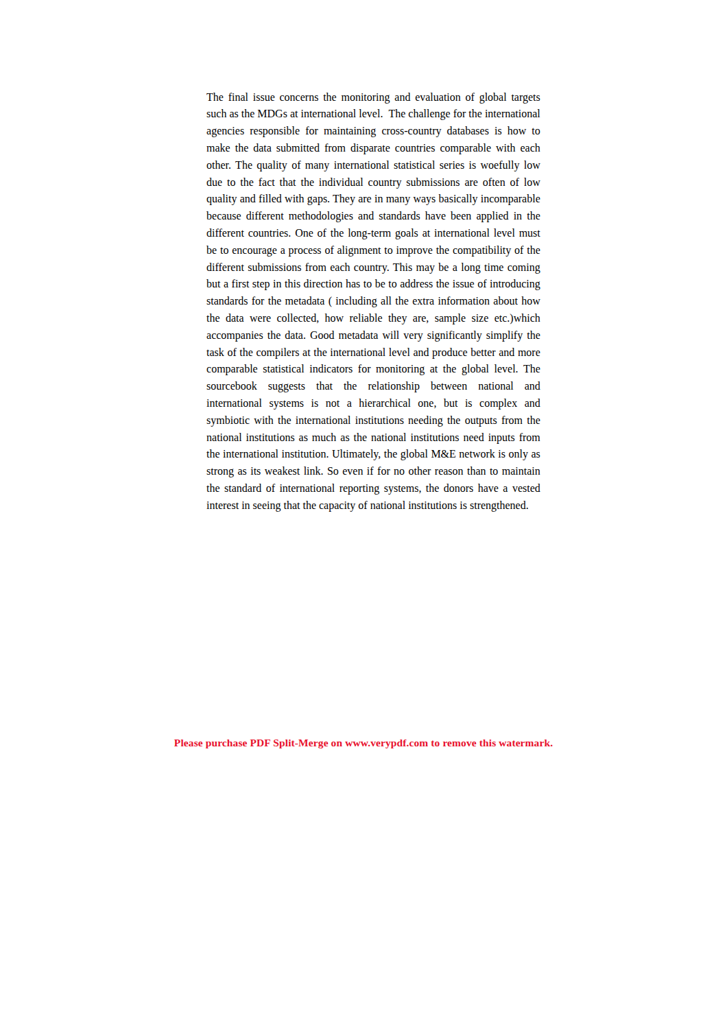The final issue concerns the monitoring and evaluation of global targets such as the MDGs at international level. The challenge for the international agencies responsible for maintaining cross-country databases is how to make the data submitted from disparate countries comparable with each other. The quality of many international statistical series is woefully low due to the fact that the individual country submissions are often of low quality and filled with gaps. They are in many ways basically incomparable because different methodologies and standards have been applied in the different countries. One of the long-term goals at international level must be to encourage a process of alignment to improve the compatibility of the different submissions from each country. This may be a long time coming but a first step in this direction has to be to address the issue of introducing standards for the metadata ( including all the extra information about how the data were collected, how reliable they are, sample size etc.)which accompanies the data. Good metadata will very significantly simplify the task of the compilers at the international level and produce better and more comparable statistical indicators for monitoring at the global level. The sourcebook suggests that the relationship between national and international systems is not a hierarchical one, but is complex and symbiotic with the international institutions needing the outputs from the national institutions as much as the national institutions need inputs from the international institution. Ultimately, the global M&E network is only as strong as its weakest link. So even if for no other reason than to maintain the standard of international reporting systems, the donors have a vested interest in seeing that the capacity of national institutions is strengthened.
Please purchase PDF Split-Merge on www.verypdf.com to remove this watermark.